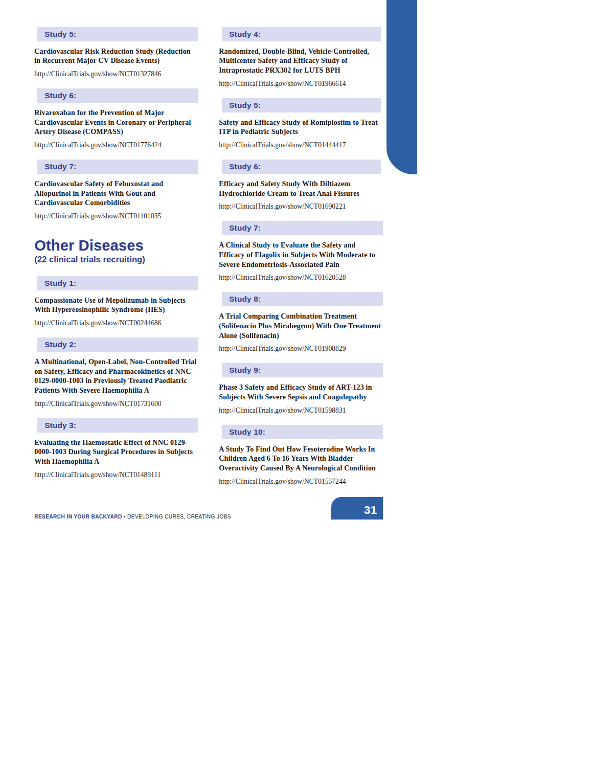Study 5:
Cardiovascular Risk Reduction Study (Reduction in Recurrent Major CV Disease Events)
http://ClinicalTrials.gov/show/NCT01327846
Study 6:
Rivaroxaban for the Prevention of Major Cardiovascular Events in Coronary or Peripheral Artery Disease (COMPASS)
http://ClinicalTrials.gov/show/NCT01776424
Study 7:
Cardiovascular Safety of Febuxostat and Allopurinol in Patients With Gout and Cardiovascular Comorbidities
http://ClinicalTrials.gov/show/NCT01101035
Other Diseases
(22 clinical trials recruiting)
Study 1:
Compassionate Use of Mepolizumab in Subjects With Hypereosinophilic Syndrome (HES)
http://ClinicalTrials.gov/show/NCT00244686
Study 2:
A Multinational, Open-Label, Non-Controlled Trial on Safety, Efficacy and Pharmacokinetics of NNC 0129-0000-1003 in Previously Treated Paediatric Patients With Severe Haemophilia A
http://ClinicalTrials.gov/show/NCT01731600
Study 3:
Evaluating the Haemostatic Effect of NNC 0129-0000-1003 During Surgical Procedures in Subjects With Haemophilia A
http://ClinicalTrials.gov/show/NCT01489111
Study 4:
Randomized, Double-Blind, Vehicle-Controlled, Multicenter Safety and Efficacy Study of Intraprostatic PRX302 for LUTS BPH
http://ClinicalTrials.gov/show/NCT01966614
Study 5:
Safety and Efficacy Study of Romiplostim to Treat ITP in Pediatric Subjects
http://ClinicalTrials.gov/show/NCT01444417
Study 6:
Efficacy and Safety Study With Diltiazem Hydrochloride Cream to Treat Anal Fissures
http://ClinicalTrials.gov/show/NCT01690221
Study 7:
A Clinical Study to Evaluate the Safety and Efficacy of Elagolix in Subjects With Moderate to Severe Endometriosis-Associated Pain
http://ClinicalTrials.gov/show/NCT01620528
Study 8:
A Trial Comparing Combination Treatment (Solifenacin Plus Mirabegron) With One Treatment Alone (Solifenacin)
http://ClinicalTrials.gov/show/NCT01908829
Study 9:
Phase 3 Safety and Efficacy Study of ART-123 in Subjects With Severe Sepsis and Coagulopathy
http://ClinicalTrials.gov/show/NCT01598831
Study 10:
A Study To Find Out How Fesoterodine Works In Children Aged 6 To 16 Years With Bladder Overactivity Caused By A Neurological Condition
http://ClinicalTrials.gov/show/NCT01557244
RESEARCH IN YOUR BACKYARD • DEVELOPING CURES, CREATING JOBS
31